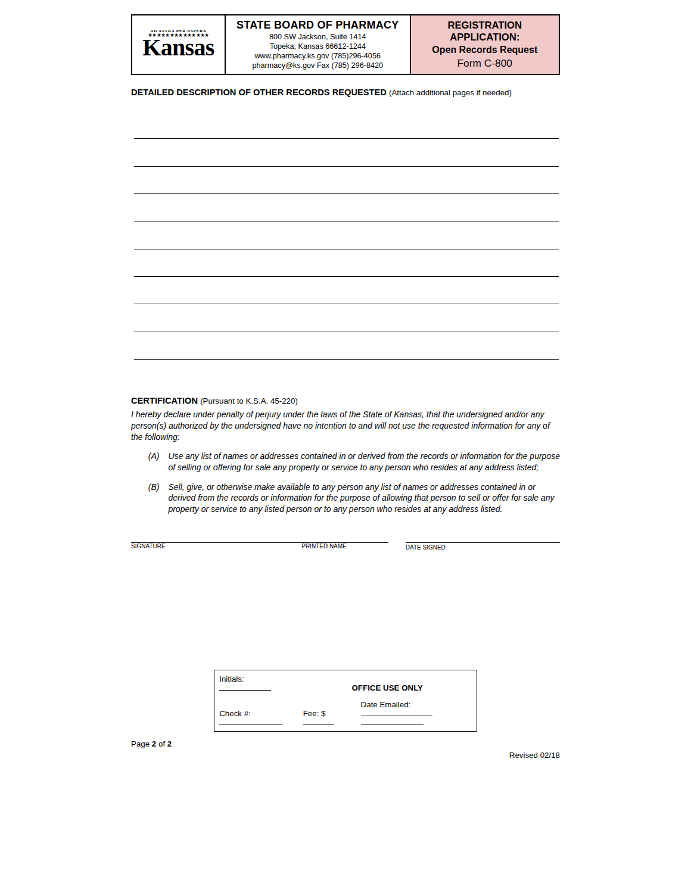| AD ASTRA PER ASPERA ★★★★★★★★★★★★★★ Kansas | STATE BOARD OF PHARMACY 800 SW Jackson, Suite 1414 Topeka, Kansas 66612-1244 www.pharmacy.ks.gov (785)296-4056 pharmacy@ks.gov Fax (785) 296-8420 | REGISTRATION APPLICATION: Open Records Request Form C-800 |
DETAILED DESCRIPTION OF OTHER RECORDS REQUESTED (Attach additional pages if needed)
CERTIFICATION (Pursuant to K.S.A. 45-220)
I hereby declare under penalty of perjury under the laws of the State of Kansas, that the undersigned and/or any person(s) authorized by the undersigned have no intention to and will not use the requested information for any of the following:
(A) Use any list of names or addresses contained in or derived from the records or information for the purpose of selling or offering for sale any property or service to any person who resides at any address listed;
(B) Sell, give, or otherwise make available to any person any list of names or addresses contained in or derived from the records or information for the purpose of allowing that person to sell or offer for sale any property or service to any listed person or to any person who resides at any address listed.
| / SIGNATURE / PRINTED NAME / | | DATE SIGNED |
| Initials: | OFFICE USE ONLY |
| Check #: | Fee: $ | Date Emailed: |
Page 2 of 2
Revised 02/18